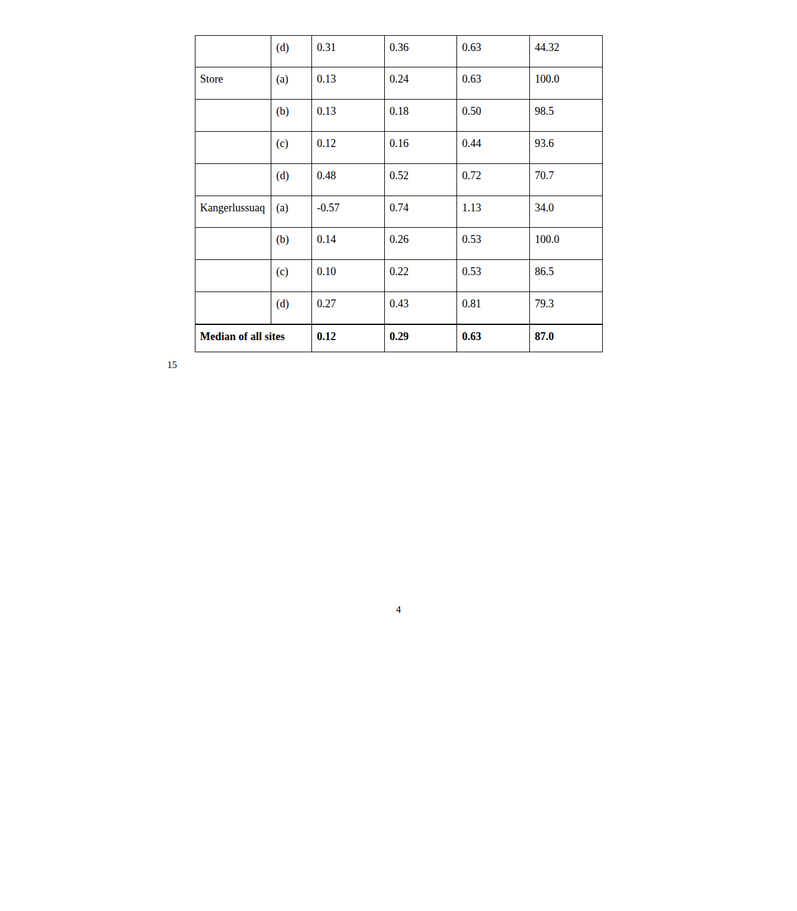| | (d) | 0.31 | 0.36 | 0.63 | 44.32 |
| Store | (a) | 0.13 | 0.24 | 0.63 | 100.0 |
| | (b) | 0.13 | 0.18 | 0.50 | 98.5 |
| | (c) | 0.12 | 0.16 | 0.44 | 93.6 |
| | (d) | 0.48 | 0.52 | 0.72 | 70.7 |
| Kangerlussuaq | (a) | -0.57 | 0.74 | 1.13 | 34.0 |
| | (b) | 0.14 | 0.26 | 0.53 | 100.0 |
| | (c) | 0.10 | 0.22 | 0.53 | 86.5 |
| | (d) | 0.27 | 0.43 | 0.81 | 79.3 |
| Median of all sites | 0.12 | 0.29 | 0.63 | 87.0 |
15
4